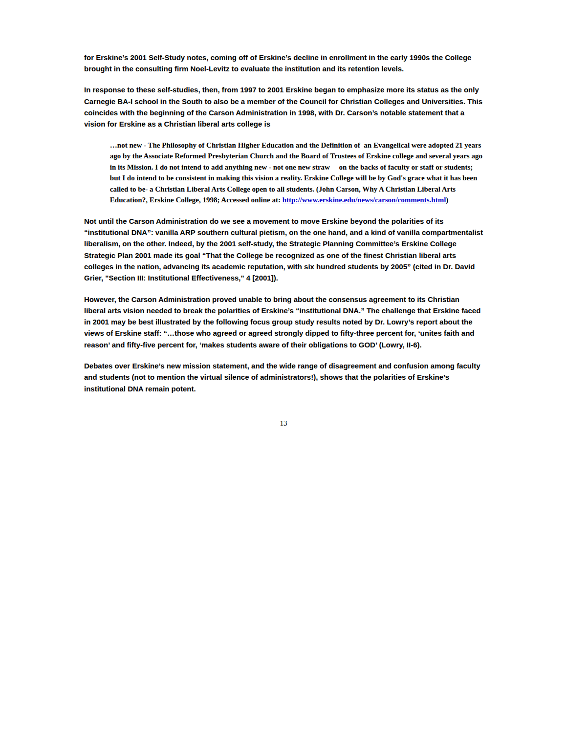for Erskine’s 2001 Self-Study notes, coming off of Erskine’s decline in enrollment in the early 1990s the College brought in the consulting firm Noel-Levitz to evaluate the institution and its retention levels.
In response to these self-studies, then, from 1997 to 2001 Erskine began to emphasize more its status as the only Carnegie BA-I school in the South to also be a member of the Council for Christian Colleges and Universities. This coincides with the beginning of the Carson Administration in 1998, with Dr. Carson’s notable statement that a vision for Erskine as a Christian liberal arts college is
…not new - The Philosophy of Christian Higher Education and the Definition of an Evangelical were adopted 21 years ago by the Associate Reformed Presbyterian Church and the Board of Trustees of Erskine college and several years ago in its Mission. I do not intend to add anything new - not one new straw on the backs of faculty or staff or students; but I do intend to be consistent in making this vision a reality. Erskine College will be by God's grace what it has been called to be- a Christian Liberal Arts College open to all students. (John Carson, Why A Christian Liberal Arts Education?, Erskine College, 1998; Accessed online at: http://www.erskine.edu/news/carson/comments.html)
Not until the Carson Administration do we see a movement to move Erskine beyond the polarities of its “institutional DNA”: vanilla ARP southern cultural pietism, on the one hand, and a kind of vanilla compartmentalist liberalism, on the other. Indeed, by the 2001 self-study, the Strategic Planning Committee’s Erskine College Strategic Plan 2001 made its goal “That the College be recognized as one of the finest Christian liberal arts colleges in the nation, advancing its academic reputation, with six hundred students by 2005” (cited in Dr. David Grier, "Section III: Institutional Effectiveness," 4 [2001]).
However, the Carson Administration proved unable to bring about the consensus agreement to its Christian liberal arts vision needed to break the polarities of Erskine’s “institutional DNA.” The challenge that Erskine faced in 2001 may be best illustrated by the following focus group study results noted by Dr. Lowry’s report about the views of Erskine staff: “…those who agreed or agreed strongly dipped to fifty-three percent for, ‘unites faith and reason’ and fifty-five percent for, ‘makes students aware of their obligations to GOD’ (Lowry, II-6).
Debates over Erskine’s new mission statement, and the wide range of disagreement and confusion among faculty and students (not to mention the virtual silence of administrators!), shows that the polarities of Erskine’s institutional DNA remain potent.
13